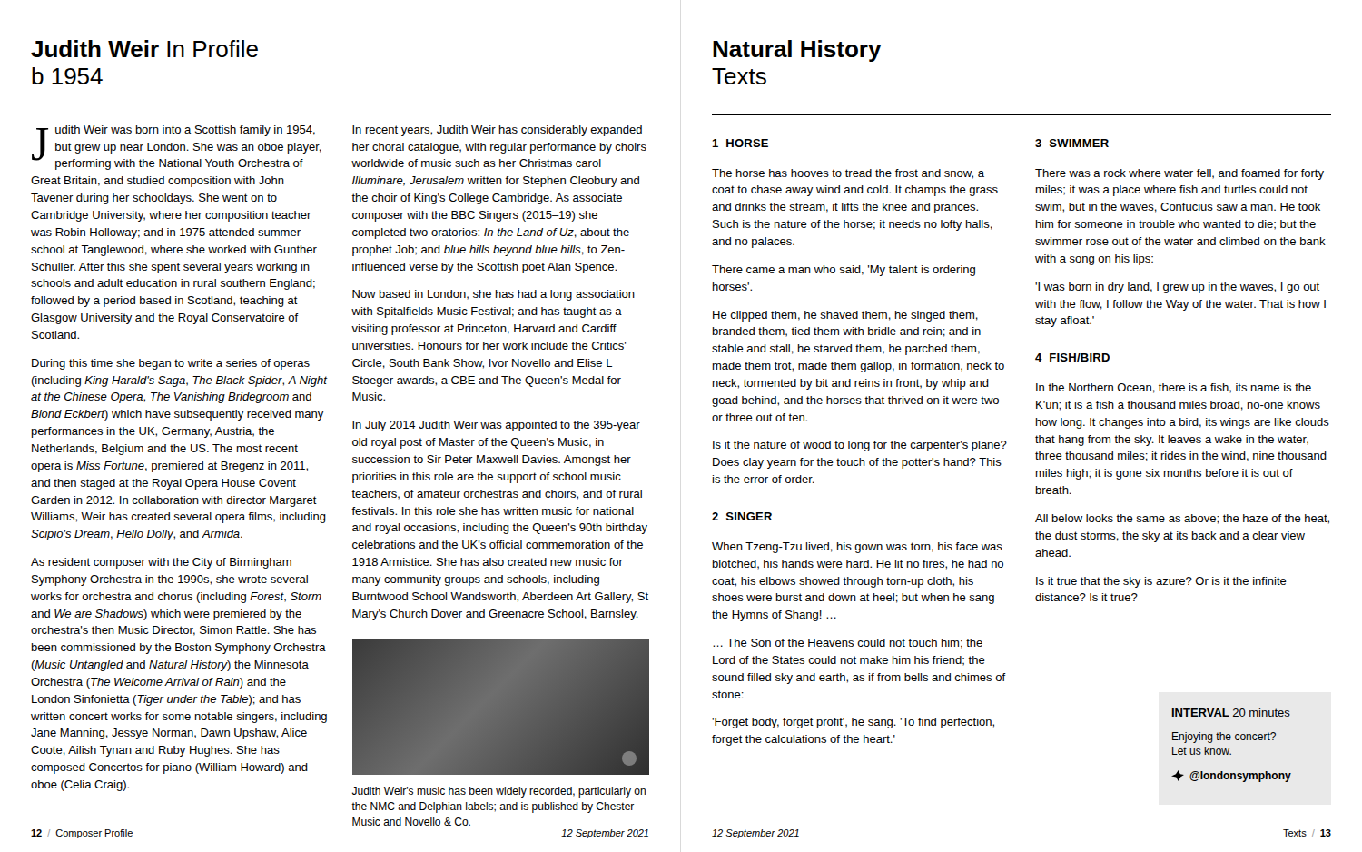Judith Weir In Profile b 1954
Judith Weir was born into a Scottish family in 1954, but grew up near London. She was an oboe player, performing with the National Youth Orchestra of Great Britain, and studied composition with John Tavener during her schooldays. She went on to Cambridge University, where her composition teacher was Robin Holloway; and in 1975 attended summer school at Tanglewood, where she worked with Gunther Schuller. After this she spent several years working in schools and adult education in rural southern England; followed by a period based in Scotland, teaching at Glasgow University and the Royal Conservatoire of Scotland.
During this time she began to write a series of operas (including King Harald's Saga, The Black Spider, A Night at the Chinese Opera, The Vanishing Bridegroom and Blond Eckbert) which have subsequently received many performances in the UK, Germany, Austria, the Netherlands, Belgium and the US. The most recent opera is Miss Fortune, premiered at Bregenz in 2011, and then staged at the Royal Opera House Covent Garden in 2012. In collaboration with director Margaret Williams, Weir has created several opera films, including Scipio's Dream, Hello Dolly, and Armida.
As resident composer with the City of Birmingham Symphony Orchestra in the 1990s, she wrote several works for orchestra and chorus (including Forest, Storm and We are Shadows) which were premiered by the orchestra's then Music Director, Simon Rattle. She has been commissioned by the Boston Symphony Orchestra (Music Untangled and Natural History) the Minnesota Orchestra (The Welcome Arrival of Rain) and the London Sinfonietta (Tiger under the Table); and has written concert works for some notable singers, including Jane Manning, Jessye Norman, Dawn Upshaw, Alice Coote, Ailish Tynan and Ruby Hughes. She has composed Concertos for piano (William Howard) and oboe (Celia Craig).
In recent years, Judith Weir has considerably expanded her choral catalogue, with regular performance by choirs worldwide of music such as her Christmas carol Illuminare, Jerusalem written for Stephen Cleobury and the choir of King's College Cambridge. As associate composer with the BBC Singers (2015–19) she completed two oratorios: In the Land of Uz, about the prophet Job; and blue hills beyond blue hills, to Zen-influenced verse by the Scottish poet Alan Spence.
Now based in London, she has had a long association with Spitalfields Music Festival; and has taught as a visiting professor at Princeton, Harvard and Cardiff universities. Honours for her work include the Critics' Circle, South Bank Show, Ivor Novello and Elise L Stoeger awards, a CBE and The Queen's Medal for Music.
In July 2014 Judith Weir was appointed to the 395-year old royal post of Master of the Queen's Music, in succession to Sir Peter Maxwell Davies. Amongst her priorities in this role are the support of school music teachers, of amateur orchestras and choirs, and of rural festivals. In this role she has written music for national and royal occasions, including the Queen's 90th birthday celebrations and the UK's official commemoration of the 1918 Armistice. She has also created new music for many community groups and schools, including Burntwood School Wandsworth, Aberdeen Art Gallery, St Mary's Church Dover and Greenacre School, Barnsley.
Judith Weir's music has been widely recorded, particularly on the NMC and Delphian labels; and is published by Chester Music and Novello & Co.
12/Composer Profile 12 September 2021
Natural HistoryTexts
1 HORSE
The horse has hooves to tread the frost and snow, a coat to chase away wind and cold. It champs the grass and drinks the stream, it lifts the knee and prances. Such is the nature of the horse; it needs no lofty halls, and no palaces.
There came a man who said, 'My talent is ordering horses'.
He clipped them, he shaved them, he singed them, branded them, tied them with bridle and rein; and in stable and stall, he starved them, he parched them, made them trot, made them gallop, in formation, neck to neck, tormented by bit and reins in front, by whip and goad behind, and the horses that thrived on it were two or three out of ten.
Is it the nature of wood to long for the carpenter's plane? Does clay yearn for the touch of the potter's hand? This is the error of order.
2 SINGER
When Tzeng-Tzu lived, his gown was torn, his face was blotched, his hands were hard. He lit no fires, he had no coat, his elbows showed through torn-up cloth, his shoes were burst and down at heel; but when he sang the Hymns of Shang! …
… The Son of the Heavens could not touch him; the Lord of the States could not make him his friend; the sound filled sky and earth, as if from bells and chimes of stone:
'Forget body, forget profit', he sang. 'To find perfection, forget the calculations of the heart.'
3 SWIMMER
There was a rock where water fell, and foamed for forty miles; it was a place where fish and turtles could not swim, but in the waves, Confucius saw a man. He took him for someone in trouble who wanted to die; but the swimmer rose out of the water and climbed on the bank with a song on his lips:
'I was born in dry land, I grew up in the waves, I go out with the flow, I follow the Way of the water. That is how I stay afloat.'
4 FISH/BIRD
In the Northern Ocean, there is a fish, its name is the K'un; it is a fish a thousand miles broad, no-one knows how long. It changes into a bird, its wings are like clouds that hang from the sky. It leaves a wake in the water, three thousand miles; it rides in the wind, nine thousand miles high; it is gone six months before it is out of breath.
All below looks the same as above; the haze of the heat, the dust storms, the sky at its back and a clear view ahead.
Is it true that the sky is azure? Or is it the infinite distance? Is it true?
INTERVAL 20 minutes
Enjoying the concert?
Let us know.
@londonsymphony
12 September 2021 Texts/13